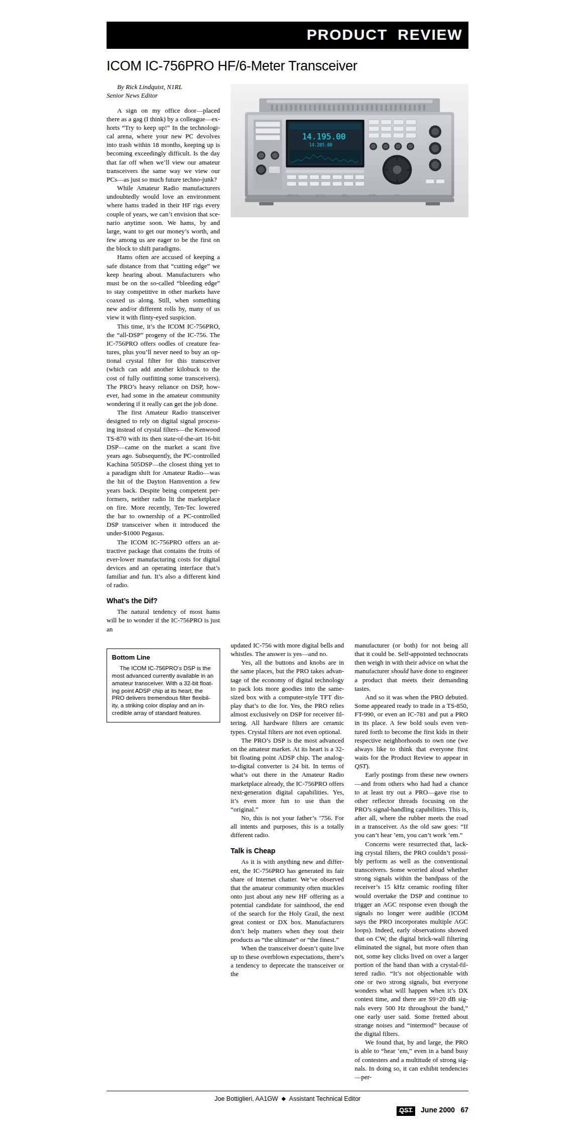PRODUCT REVIEW
ICOM IC-756PRO HF/6-Meter Transceiver
By Rick Lindquist, N1RL
Senior News Editor
A sign on my office door—placed there as a gag (I think) by a colleague—exhorts “Try to keep up!” In the technological arena, where your new PC devolves into trash within 18 months, keeping up is becoming exceedingly difficult. Is the day that far off when we’ll view our amateur transceivers the same way we view our PCs—as just so much future techno-junk?
While Amateur Radio manufacturers undoubtedly would love an environment where hams traded in their HF rigs every couple of years, we can’t envision that scenario anytime soon. We hams, by and large, want to get our money’s worth, and few among us are eager to be the first on the block to shift paradigms.
Hams often are accused of keeping a safe distance from that “cutting edge” we keep hearing about. Manufacturers who must be on the so-called “bleeding edge” to stay competitive in other markets have coaxed us along. Still, when something new and/or different rolls by, many of us view it with flinty-eyed suspicion.
This time, it’s the ICOM IC-756PRO, the “all-DSP” progeny of the IC-756. The IC-756PRO offers oodles of creature features, plus you’ll never need to buy an optional crystal filter for this transceiver (which can add another kilobuck to the cost of fully outfitting some transceivers). The PRO’s heavy reliance on DSP, however, had some in the amateur community wondering if it really can get the job done.
The first Amateur Radio transceiver designed to rely on digital signal processing instead of crystal filters—the Kenwood TS-870 with its then state-of-the-art 16-bit DSP—came on the market a scant five years ago. Subsequently, the PC-controlled Kachina 505DSP—the closest thing yet to a paradigm shift for Amateur Radio—was the hit of the Dayton Hamvention a few years back. Despite being competent performers, neither radio lit the marketplace on fire. More recently, Ten-Tec lowered the bar to ownership of a PC-controlled DSP transceiver when it introduced the under-$1000 Pegasus.
The ICOM IC-756PRO offers an attractive package that contains the fruits of ever-lower manufacturing costs for digital devices and an operating interface that’s familiar and fun. It’s also a different kind of radio.
What’s the Dif?
The natural tendency of most hams will be to wonder if the IC-756PRO is just an
Bottom Line
The ICOM IC-756PRO’s DSP is the most advanced currently available in an amateur transceiver. With a 32-bit floating point ADSP chip at its heart, the PRO delivers tremendous filter flexibility, a striking color display and an incredible array of standard features.
updated IC-756 with more digital bells and whistles. The answer is yes—and no.
Yes, all the buttons and knobs are in the same places, but the PRO takes advantage of the economy of digital technology to pack lots more goodies into the same-sized box with a computer-style TFT display that’s to die for. Yes, the PRO relies almost exclusively on DSP for receiver filtering. All hardware filters are ceramic types. Crystal filters are not even optional.
The PRO’s DSP is the most advanced on the amateur market. At its heart is a 32-bit floating point ADSP chip. The analog-to-digital converter is 24 bit. In terms of what’s out there in the Amateur Radio marketplace already, the IC-756PRO offers next-generation digital capabilities. Yes, it’s even more fun to use than the “original.”
No, this is not your father’s ’756. For all intents and purposes, this is a totally different radio.
Talk is Cheap
As it is with anything new and different, the IC-756PRO has generated its fair share of Internet chatter. We’ve observed that the amateur community often muckles onto just about any new HF offering as a potential candidate for sainthood, the end of the search for the Holy Grail, the next great contest or DX box. Manufacturers don’t help matters when they tout their products as “the ultimate” or “the finest.”
When the transceiver doesn’t quite live up to these overblown expectations, there’s a tendency to deprecate the transceiver or the
manufacturer (or both) for not being all that it could be. Self-appointed technocrats then weigh in with their advice on what the manufacturer should have done to engineer a product that meets their demanding tastes.
And so it was when the PRO debuted. Some appeared ready to trade in a TS-850, FT-990, or even an IC-781 and put a PRO in its place. A few bold souls even ventured forth to become the first kids in their respective neighborhoods to own one (we always like to think that everyone first waits for the Product Review to appear in QST).
Early postings from these new owners—and from others who had had a chance to at least try out a PRO—gave rise to other reflector threads focusing on the PRO’s signal-handling capabilities. This is, after all, where the rubber meets the road in a transceiver. As the old saw goes: “If you can’t hear ’em, you can’t work ’em.”
Concerns were resurrected that, lacking crystal filters, the PRO couldn’t possibly perform as well as the conventional transceivers. Some worried aloud whether strong signals within the bandpass of the receiver’s 15 kHz ceramic roofing filter would overtake the DSP and continue to trigger an AGC response even though the signals no longer were audible (ICOM says the PRO incorporates multiple AGC loops). Indeed, early observations showed that on CW, the digital brick-wall filtering eliminated the signal, but more often than not, some key clicks lived on over a larger portion of the band than with a crystal-filtered radio. “It’s not objectionable with one or two strong signals, but everyone wonders what will happen when it’s DX contest time, and there are S9+20 dB signals every 500 Hz throughout the band,” one early user said. Some fretted about strange noises and “intermod” because of the digital filters.
We found that, by and large, the PRO is able to “hear ’em,” even in a band busy of contesters and a multitude of strong signals. In doing so, it can exhibit tendencies—per-
Joe Bottiglieri, AA1GW ◆ Assistant Technical Editor
QST June 2000 67